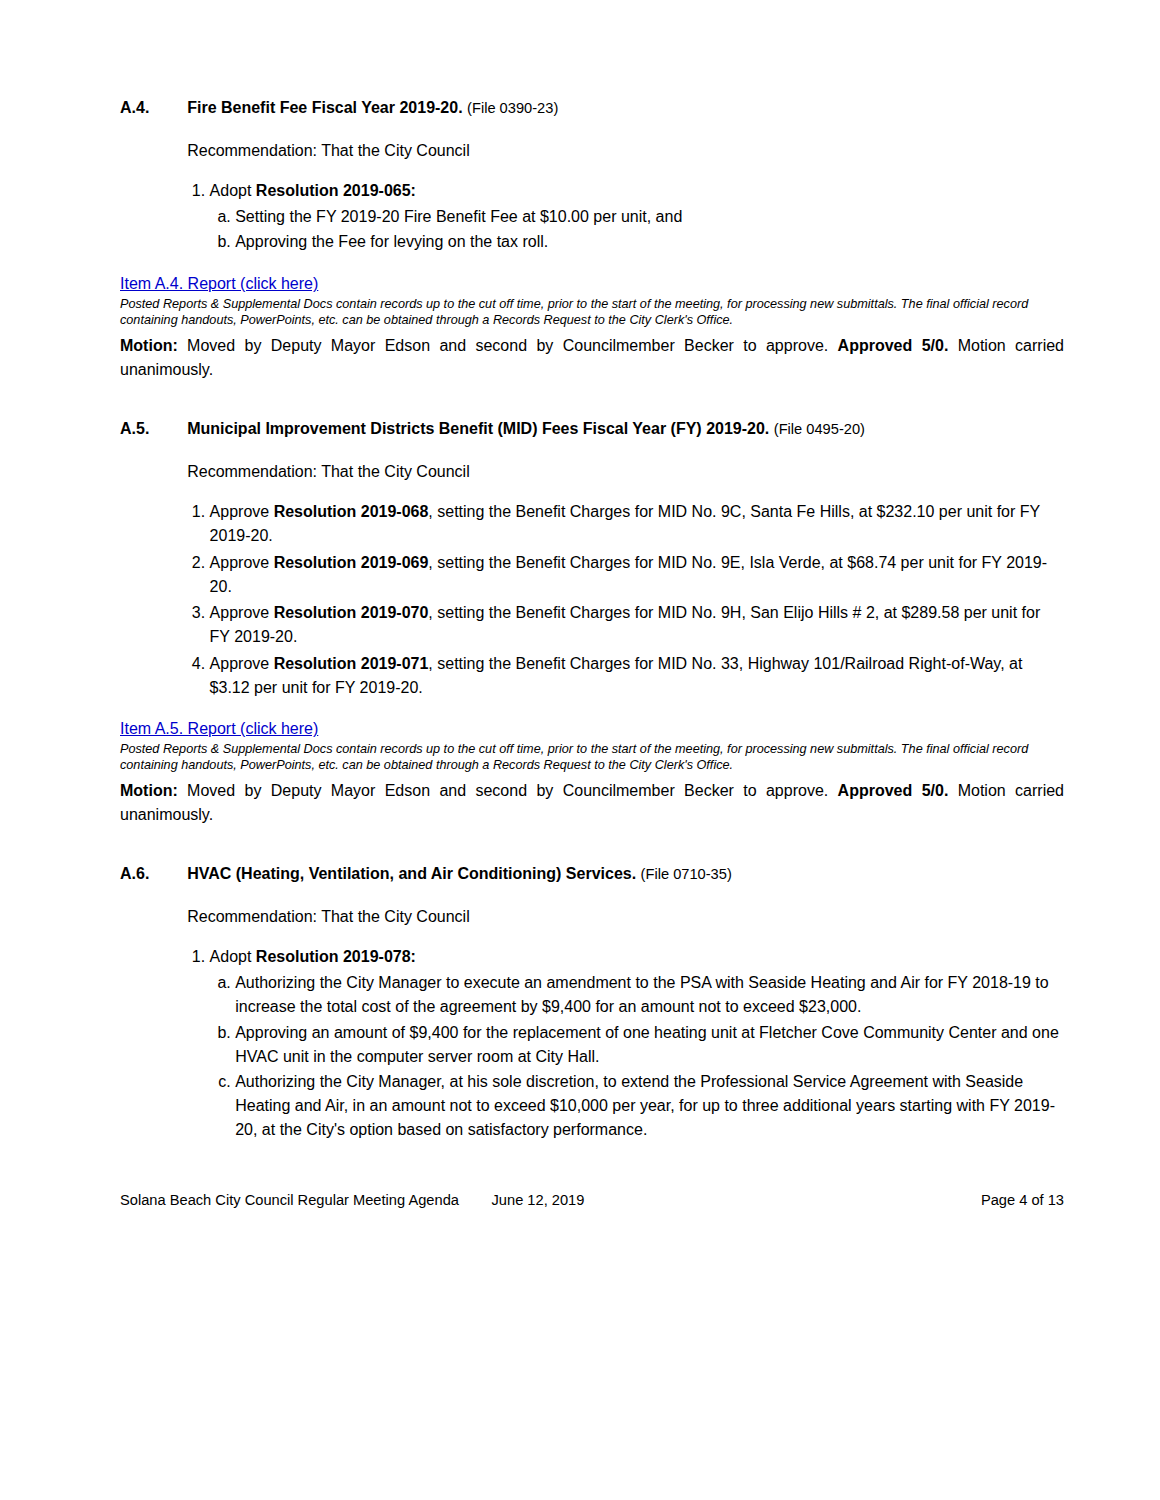A.4. Fire Benefit Fee Fiscal Year 2019-20. (File 0390-23)
Recommendation: That the City Council
Adopt Resolution 2019-065:
Setting the FY 2019-20 Fire Benefit Fee at $10.00 per unit, and
Approving the Fee for levying on the tax roll.
Item A.4. Report (click here)
Posted Reports & Supplemental Docs contain records up to the cut off time, prior to the start of the meeting, for processing new submittals. The final official record containing handouts, PowerPoints, etc. can be obtained through a Records Request to the City Clerk's Office.
Motion: Moved by Deputy Mayor Edson and second by Councilmember Becker to approve. Approved 5/0. Motion carried unanimously.
A.5. Municipal Improvement Districts Benefit (MID) Fees Fiscal Year (FY) 2019-20. (File 0495-20)
Recommendation: That the City Council
Approve Resolution 2019-068, setting the Benefit Charges for MID No. 9C, Santa Fe Hills, at $232.10 per unit for FY 2019-20.
Approve Resolution 2019-069, setting the Benefit Charges for MID No. 9E, Isla Verde, at $68.74 per unit for FY 2019-20.
Approve Resolution 2019-070, setting the Benefit Charges for MID No. 9H, San Elijo Hills # 2, at $289.58 per unit for FY 2019-20.
Approve Resolution 2019-071, setting the Benefit Charges for MID No. 33, Highway 101/Railroad Right-of-Way, at $3.12 per unit for FY 2019-20.
Item A.5. Report (click here)
Posted Reports & Supplemental Docs contain records up to the cut off time, prior to the start of the meeting, for processing new submittals. The final official record containing handouts, PowerPoints, etc. can be obtained through a Records Request to the City Clerk's Office.
Motion: Moved by Deputy Mayor Edson and second by Councilmember Becker to approve. Approved 5/0. Motion carried unanimously.
A.6. HVAC (Heating, Ventilation, and Air Conditioning) Services. (File 0710-35)
Recommendation: That the City Council
Adopt Resolution 2019-078:
Authorizing the City Manager to execute an amendment to the PSA with Seaside Heating and Air for FY 2018-19 to increase the total cost of the agreement by $9,400 for an amount not to exceed $23,000.
Approving an amount of $9,400 for the replacement of one heating unit at Fletcher Cove Community Center and one HVAC unit in the computer server room at City Hall.
Authorizing the City Manager, at his sole discretion, to extend the Professional Service Agreement with Seaside Heating and Air, in an amount not to exceed $10,000 per year, for up to three additional years starting with FY 2019-20, at the City's option based on satisfactory performance.
Solana Beach City Council Regular Meeting Agenda June 12, 2019
Page 4 of 13